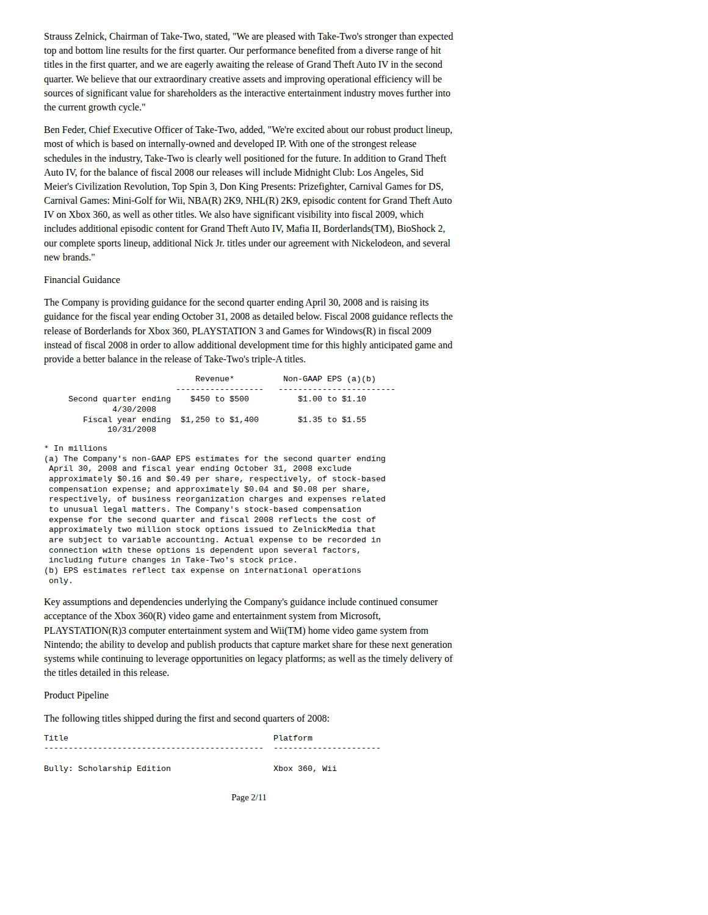Strauss Zelnick, Chairman of Take-Two, stated, "We are pleased with Take-Two's stronger than expected top and bottom line results for the first quarter. Our performance benefited from a diverse range of hit titles in the first quarter, and we are eagerly awaiting the release of Grand Theft Auto IV in the second quarter. We believe that our extraordinary creative assets and improving operational efficiency will be sources of significant value for shareholders as the interactive entertainment industry moves further into the current growth cycle."
Ben Feder, Chief Executive Officer of Take-Two, added, "We're excited about our robust product lineup, most of which is based on internally-owned and developed IP. With one of the strongest release schedules in the industry, Take-Two is clearly well positioned for the future. In addition to Grand Theft Auto IV, for the balance of fiscal 2008 our releases will include Midnight Club: Los Angeles, Sid Meier's Civilization Revolution, Top Spin 3, Don King Presents: Prizefighter, Carnival Games for DS, Carnival Games: Mini-Golf for Wii, NBA(R) 2K9, NHL(R) 2K9, episodic content for Grand Theft Auto IV on Xbox 360, as well as other titles. We also have significant visibility into fiscal 2009, which includes additional episodic content for Grand Theft Auto IV, Mafia II, Borderlands(TM), BioShock 2, our complete sports lineup, additional Nick Jr. titles under our agreement with Nickelodeon, and several new brands."
Financial Guidance
The Company is providing guidance for the second quarter ending April 30, 2008 and is raising its guidance for the fiscal year ending October 31, 2008 as detailed below. Fiscal 2008 guidance reflects the release of Borderlands for Xbox 360, PLAYSTATION 3 and Games for Windows(R) in fiscal 2009 instead of fiscal 2008 in order to allow additional development time for this highly anticipated game and provide a better balance in the release of Take-Two's triple-A titles.
                          Revenue*          Non-GAAP EPS (a)(b)
                      ------------------   ------------------------
Second quarter ending    $450 to $500          $1.00 to $1.10
         4/30/2008
   Fiscal year ending  $1,250 to $1,400        $1.35 to $1.55
        10/31/2008
* In millions
(a) The Company's non-GAAP EPS estimates for the second quarter ending
 April 30, 2008 and fiscal year ending October 31, 2008 exclude
 approximately $0.16 and $0.49 per share, respectively, of stock-based
 compensation expense; and approximately $0.04 and $0.08 per share,
 respectively, of business reorganization charges and expenses related
 to unusual legal matters. The Company's stock-based compensation
 expense for the second quarter and fiscal 2008 reflects the cost of
 approximately two million stock options issued to ZelnickMedia that
 are subject to variable accounting. Actual expense to be recorded in
 connection with these options is dependent upon several factors,
 including future changes in Take-Two's stock price.
(b) EPS estimates reflect tax expense on international operations
 only.
Key assumptions and dependencies underlying the Company's guidance include continued consumer acceptance of the Xbox 360(R) video game and entertainment system from Microsoft, PLAYSTATION(R)3 computer entertainment system and Wii(TM) home video game system from Nintendo; the ability to develop and publish products that capture market share for these next generation systems while continuing to leverage opportunities on legacy platforms; as well as the timely delivery of the titles detailed in this release.
Product Pipeline
The following titles shipped during the first and second quarters of 2008:
Title                                          Platform
---------------------------------------------  ----------------------

Bully: Scholarship Edition                     Xbox 360, Wii
Page 2/11